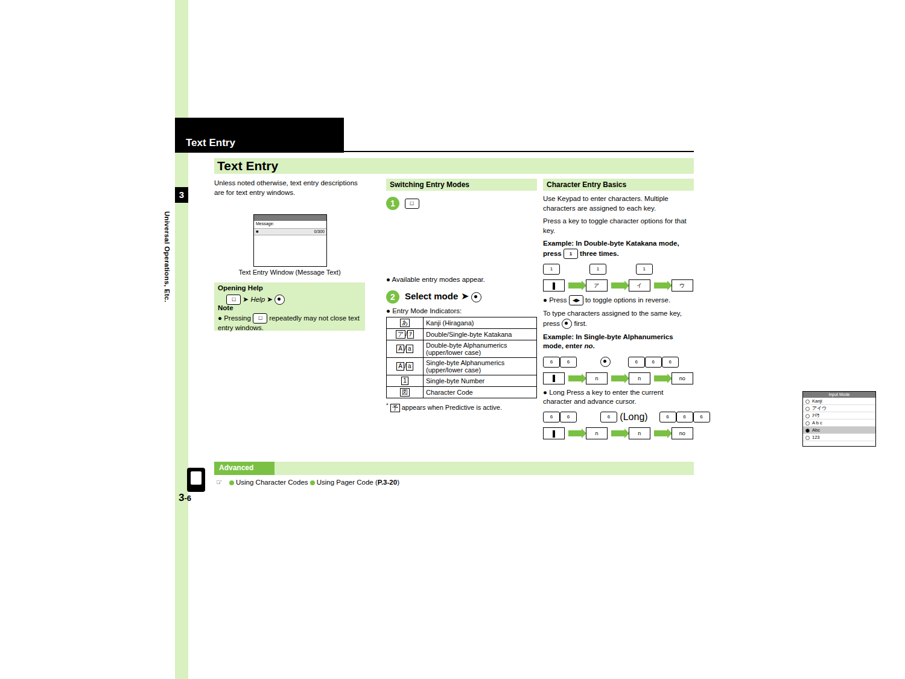3
Universal Operations, Etc.
3-6
Text Entry
Text Entry
Unless noted otherwise, text entry descriptions are for text entry windows.
Message:
■ 0/300
Text Entry Window (Message Text)
Opening Help
☐ ➤ Help ➤
Note
● Pressing ☐ repeatedly may not close text entry windows.
Switching Entry Modes
1 ☐
Input Mode
Kanji
アイウ
ｱｲｳ
A b c
Abc
123
● Available entry modes appear.
2 Select mode ➤
● Entry Mode Indicators:
| あ | Kanji (Hiragana) |
| ア / ｱ | Double/Single-byte Katakana |
| A / a | Double-byte Alphanumerics (upper/lower case) |
| A / a | Single-byte Alphanumerics (upper/lower case) |
| 1 | Single-byte Number |
| 図 | Character Code |
* 予 appears when Predictive is active.
Character Entry Basics
Use Keypad to enter characters. Multiple characters are assigned to each key.
Press a key to toggle character options for that key.
Example: In Double-byte Katakana mode, press 1 three times.
1 1 1
ア イ ウ
● Press ◀▶ to toggle options in reverse.
To type characters assigned to the same key, press first.
Example: In Single-byte Alphanumerics mode, enter no.
66 666
n n no
● Long Press a key to enter the current character and advance cursor.
66 6 (Long) 666
n n no
Advanced
☞
Using Character Codes Using Pager Code (P.3-20)